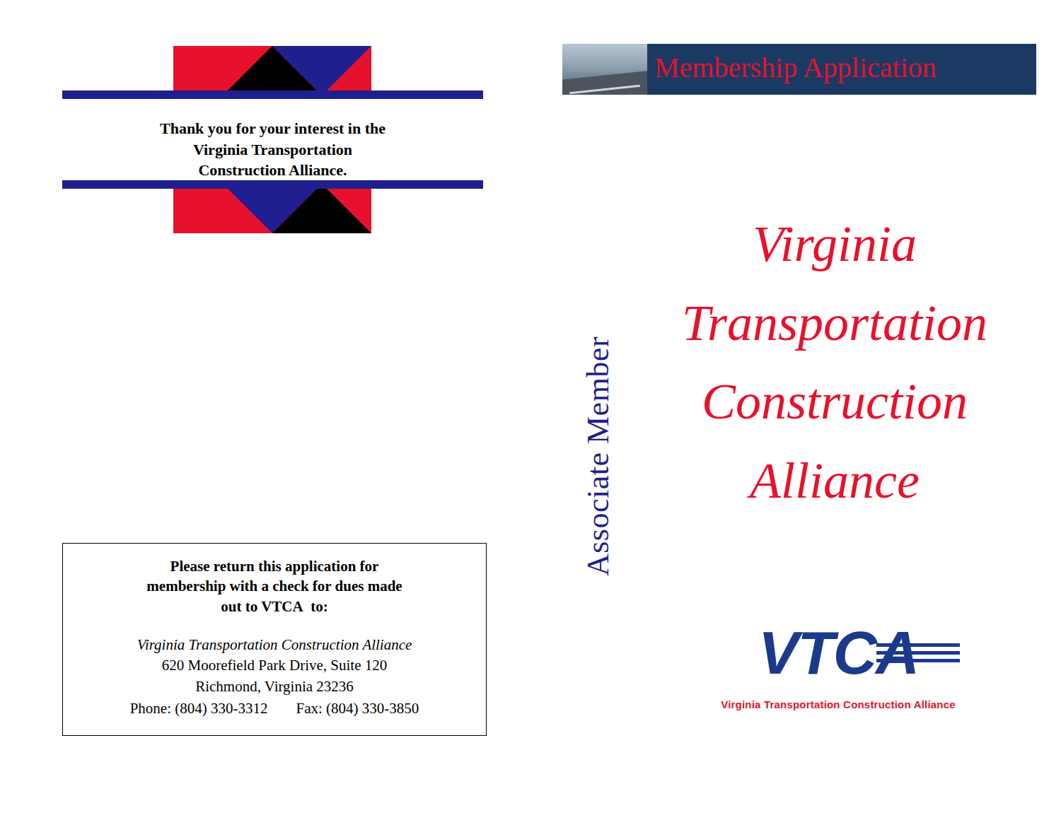Thank you for your interest in the
Virginia Transportation
Construction Alliance.
Please return this application for
membership with a check for dues made
out to VTCA to:
Virginia Transportation Construction Alliance
620 Moorefield Park Drive, Suite 120
Richmond, Virginia 23236
Phone: (804) 330-3312 Fax: (804) 330-3850
Membership Application
Associate Member
Virginia
Transportation
Construction
Alliance
VTCA
Virginia Transportation Construction Alliance